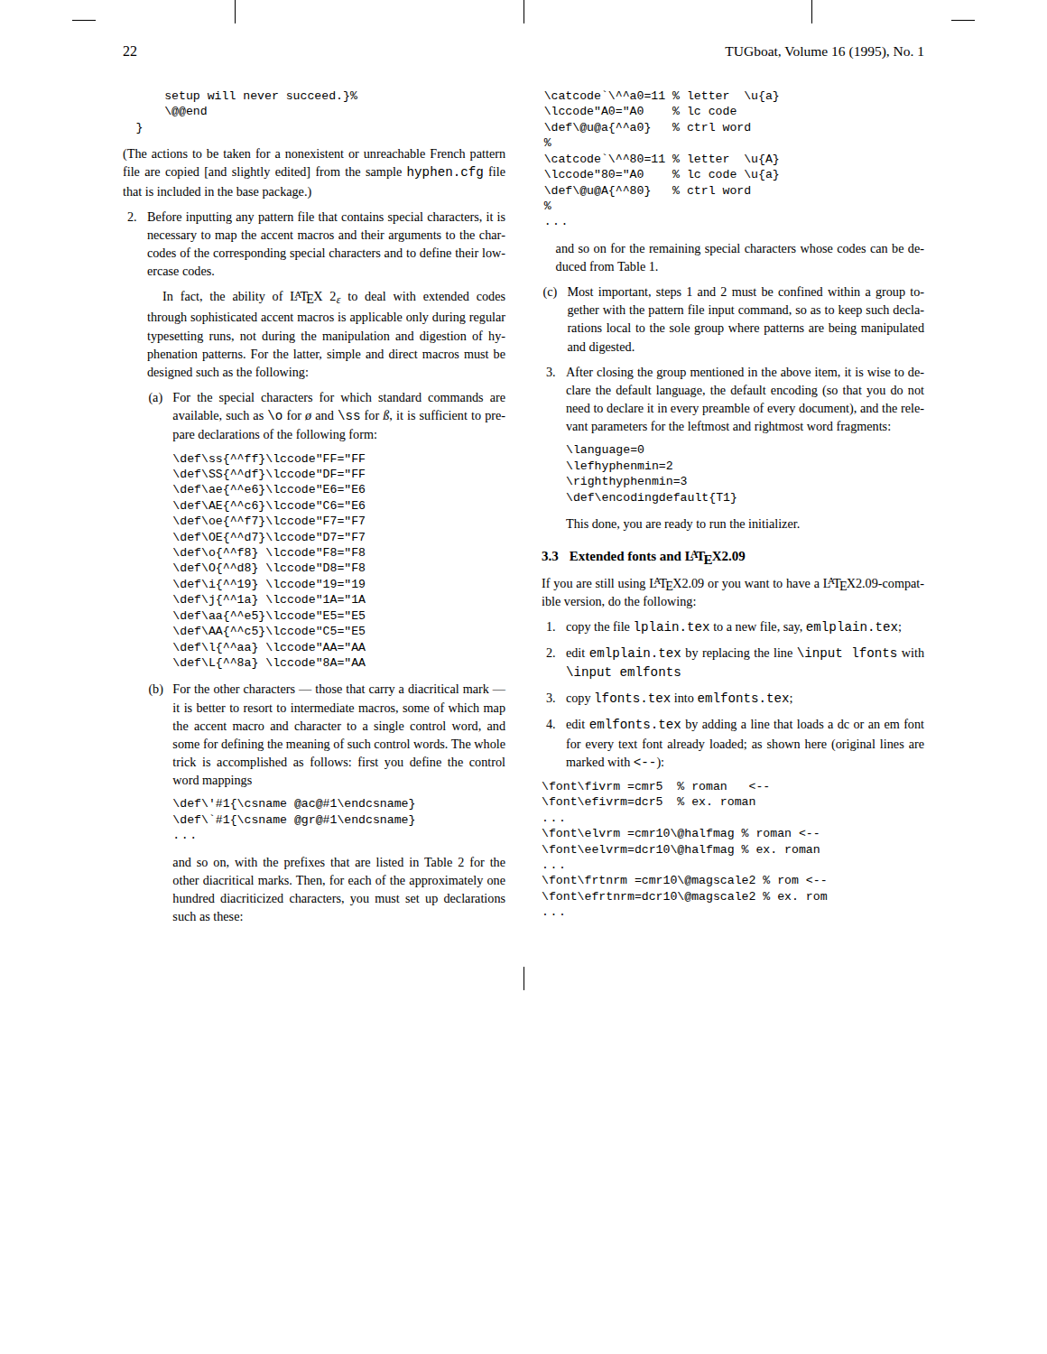22 TUGboat, Volume 16 (1995), No. 1
    setup will never succeed.}%
    \@@end
}
(The actions to be taken for a nonexistent or unreachable French pattern file are copied [and slightly edited] from the sample hyphen.cfg file that is included in the base package.)
Before inputting any pattern file that contains special characters, it is necessary to map the accent macros and their arguments to the charcodes of the corresponding special characters and to define their lowercase codes.
In fact, the ability of LATEX 2ε to deal with extended codes through sophisticated accent macros is applicable only during regular typesetting runs, not during the manipulation and digestion of hyphenation patterns. For the latter, simple and direct macros must be designed such as the following:
For the special characters for which standard commands are available, such as \o for ø and \ss for ß, it is sufficient to prepare declarations of the following form:
\def\ss{^^ff}\lccode"FF="FF
\def\SS{^^df}\lccode"DF="FF
\def\ae{^^e6}\lccode"E6="E6
\def\AE{^^c6}\lccode"C6="E6
\def\oe{^^f7}\lccode"F7="F7
\def\OE{^^d7}\lccode"D7="F7
\def\o{^^f8} \lccode"F8="F8
\def\O{^^d8} \lccode"D8="F8
\def\i{^^19} \lccode"19="19
\def\j{^^1a} \lccode"1A="1A
\def\aa{^^e5}\lccode"E5="E5
\def\AA{^^c5}\lccode"C5="E5
\def\l{^^aa} \lccode"AA="AA
\def\L{^^8a} \lccode"8A="AA
For the other characters — those that carry a diacritical mark — it is better to resort to intermediate macros, some of which map the accent macro and character to a single control word, and some for defining the meaning of such control words. The whole trick is accomplished as follows: first you define the control word mappings
\def\'#1{\csname @ac@#1\endcsname}
\def\`#1{\csname @gr@#1\endcsname}
...
and so on, with the prefixes that are listed in Table 2 for the other diacritical marks. Then, for each of the approximately one hundred diacriticized characters, you must set up declarations such as these:
\catcode`\^^a0=11 % letter  \u{a}
\lccode"A0="A0    % lc code
\def\@u@a{^^a0}   % ctrl word
%
\catcode`\^^80=11 % letter  \u{A}
\lccode"80="A0    % lc code \u{a}
\def\@u@A{^^80}   % ctrl word
%
...
and so on for the remaining special characters whose codes can be deduced from Table 1.
Most important, steps 1 and 2 must be confined within a group together with the pattern file input command, so as to keep such declarations local to the sole group where patterns are being manipulated and digested.
After closing the group mentioned in the above item, it is wise to declare the default language, the default encoding (so that you do not need to declare it in every preamble of every document), and the relevant parameters for the leftmost and rightmost word fragments:
\language=0
\lefhyphenmin=2
\righthyphenmin=3
\def\encodingdefault{T1}
This done, you are ready to run the initializer.
3.3 Extended fonts and LATEX2.09
If you are still using LATEX2.09 or you want to have a LATEX2.09-compatible version, do the following:
copy the file lplain.tex to a new file, say, emlplain.tex;
edit emlplain.tex by replacing the line \input lfonts with \input emlfonts
copy lfonts.tex into emlfonts.tex;
edit emlfonts.tex by adding a line that loads a dc or an em font for every text font already loaded; as shown here (original lines are marked with <--):
\font\fivrm =cmr5  % roman   <--
\font\efivrm=dcr5  % ex. roman
...
\font\elvrm =cmr10\@halfmag % roman <--
\font\eelvrm=dcr10\@halfmag % ex. roman
...
\font\frtnrm =cmr10\@magscale2 % rom <--
\font\efrtnrm=dcr10\@magscale2 % ex. rom
...